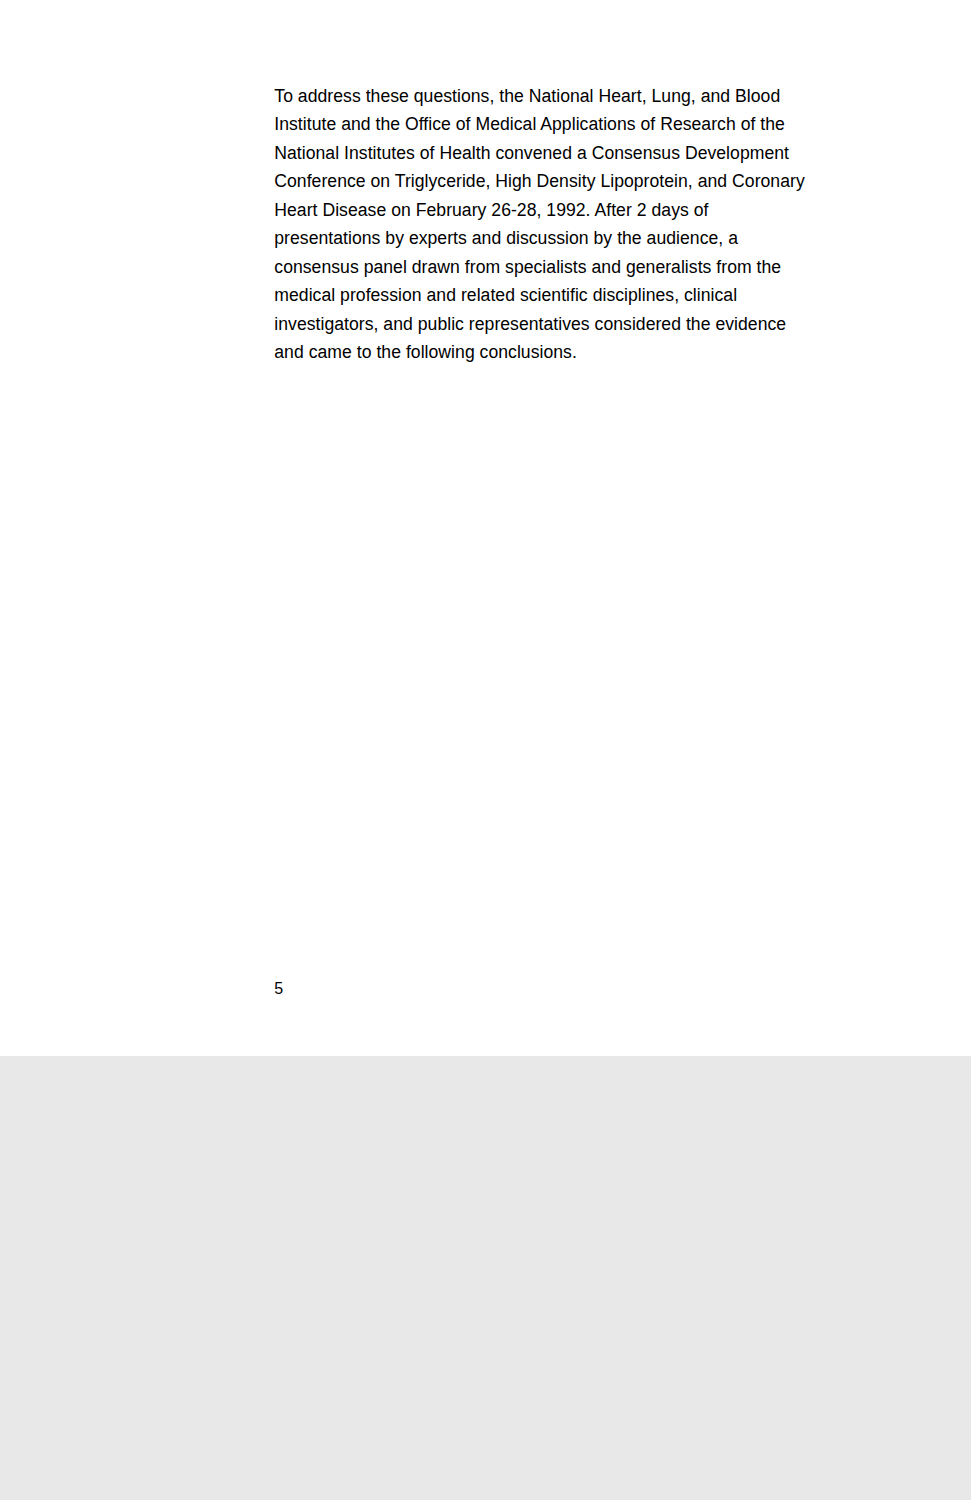To address these questions, the National Heart, Lung, and Blood Institute and the Office of Medical Applications of Research of the National Institutes of Health convened a Consensus Development Conference on Triglyceride, High Density Lipoprotein, and Coronary Heart Disease on February 26-28, 1992. After 2 days of presentations by experts and discussion by the audience, a consensus panel drawn from specialists and generalists from the medical profession and related scientific disciplines, clinical investigators, and public representatives considered the evidence and came to the following conclusions.
5